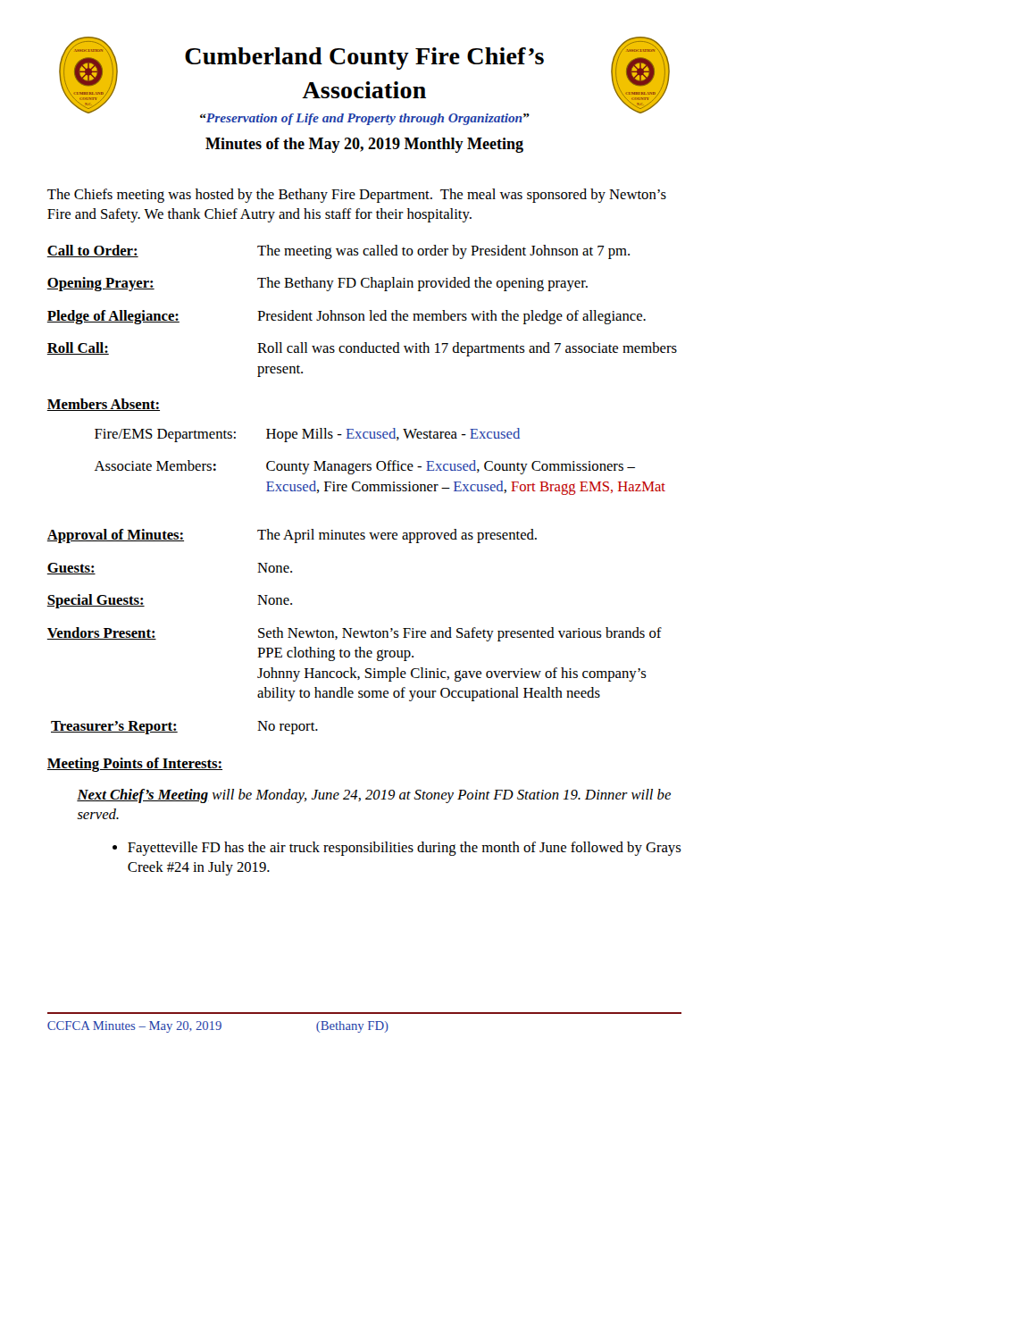ASSOCIATION CUMBERLAND COUNTY N.C.
Cumberland County Fire Chief’s Association
“Preservation of Life and Property through Organization”
Minutes of the May 20, 2019 Monthly Meeting
ASSOCIATION CUMBERLAND COUNTY N.C.
The Chiefs meeting was hosted by the Bethany Fire Department. The meal was sponsored by Newton’s Fire and Safety. We thank Chief Autry and his staff for their hospitality.
| Call to Order: | The meeting was called to order by President Johnson at 7 pm. |
| Opening Prayer: | The Bethany FD Chaplain provided the opening prayer. |
| Pledge of Allegiance: | President Johnson led the members with the pledge of allegiance. |
| Roll Call: | Roll call was conducted with 17 departments and 7 associate members present. |
Members Absent:
| Fire/EMS Departments: | Hope Mills - Excused , Westarea - Excused |
| Associate Members : | County Managers Office - Excused , County Commissioners – Excused , Fire Commissioner – Excused , Fort Bragg EMS, HazMat |
| Approval of Minutes: | The April minutes were approved as presented. |
| Guests: | None. |
| Special Guests: | None. |
| Vendors Present: | Seth Newton, Newton’s Fire and Safety presented various brands of PPE clothing to the group. Johnny Hancock, Simple Clinic, gave overview of his company’s ability to handle some of your Occupational Health needs |
| Treasurer’s Report: | No report. |
Meeting Points of Interests:
Next Chief’s Meeting will be Monday, June 24, 2019 at Stoney Point FD Station 19. Dinner will be served.
Fayetteville FD has the air truck responsibilities during the month of June followed by Grays Creek #24 in July 2019.
CCFCA Minutes – May 20, 2019
(Bethany FD)